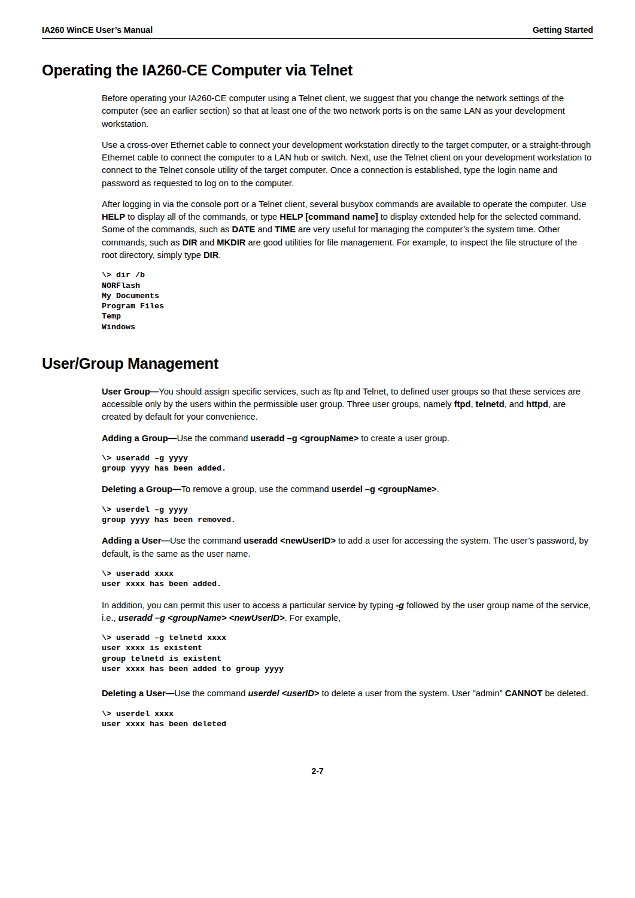IA260 WinCE User’s Manual Getting Started
Operating the IA260-CE Computer via Telnet
Before operating your IA260-CE computer using a Telnet client, we suggest that you change the network settings of the computer (see an earlier section) so that at least one of the two network ports is on the same LAN as your development workstation.
Use a cross-over Ethernet cable to connect your development workstation directly to the target computer, or a straight-through Ethernet cable to connect the computer to a LAN hub or switch. Next, use the Telnet client on your development workstation to connect to the Telnet console utility of the target computer. Once a connection is established, type the login name and password as requested to log on to the computer.
After logging in via the console port or a Telnet client, several busybox commands are available to operate the computer. Use HELP to display all of the commands, or type HELP [command name] to display extended help for the selected command. Some of the commands, such as DATE and TIME are very useful for managing the computer’s the system time. Other commands, such as DIR and MKDIR are good utilities for file management. For example, to inspect the file structure of the root directory, simply type DIR.
\> dir /b
NORFlash
My Documents
Program Files
Temp
Windows
User/Group Management
User Group—You should assign specific services, such as ftp and Telnet, to defined user groups so that these services are accessible only by the users within the permissible user group. Three user groups, namely ftpd, telnetd, and httpd, are created by default for your convenience.
Adding a Group—Use the command useradd –g <groupName> to create a user group.
\> useradd –g yyyy
group yyyy has been added.
Deleting a Group—To remove a group, use the command userdel –g <groupName>.
\> userdel –g yyyy
group yyyy has been removed.
Adding a User—Use the command useradd <newUserID> to add a user for accessing the system. The user’s password, by default, is the same as the user name.
\> useradd xxxx
user xxxx has been added.
In addition, you can permit this user to access a particular service by typing -g followed by the user group name of the service, i.e., useradd –g <groupName> <newUserID>. For example,
\> useradd –g telnetd xxxx
user xxxx is existent
group telnetd is existent
user xxxx has been added to group yyyy
Deleting a User—Use the command userdel <userID> to delete a user from the system. User “admin” CANNOT be deleted.
\> userdel xxxx
user xxxx has been deleted
2-7